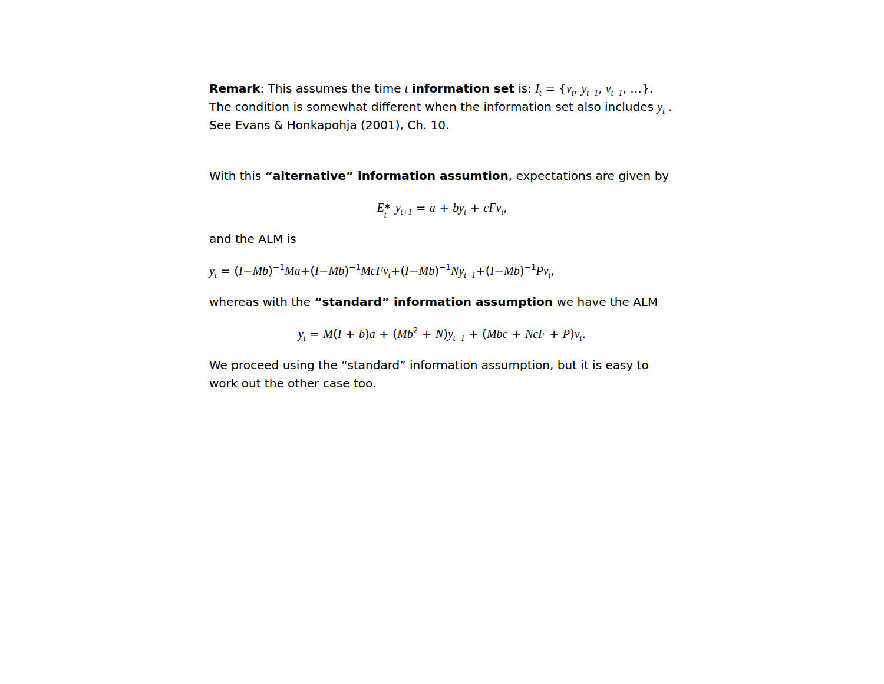Remark: This assumes the time t information set is: It = {vt, yt−1, vt−1, …}. The condition is somewhat different when the information set also includes yt . See Evans & Honkapohja (2001), Ch. 10.
With this “alternative” information assumtion, expectations are given by
E∗t yt+1 = a + byt + cFvt,
and the ALM is
yt = (I−Mb)−1Ma+(I−Mb)−1McFvt+(I−Mb)−1Nyt−1+(I−Mb)−1Pvt,
whereas with the “standard” information assumption we have the ALM
yt = M(I + b)a + (Mb2 + N)yt−1 + (Mbc + NcF + P)vt.
We proceed using the “standard” information assumption, but it is easy to work out the other case too.